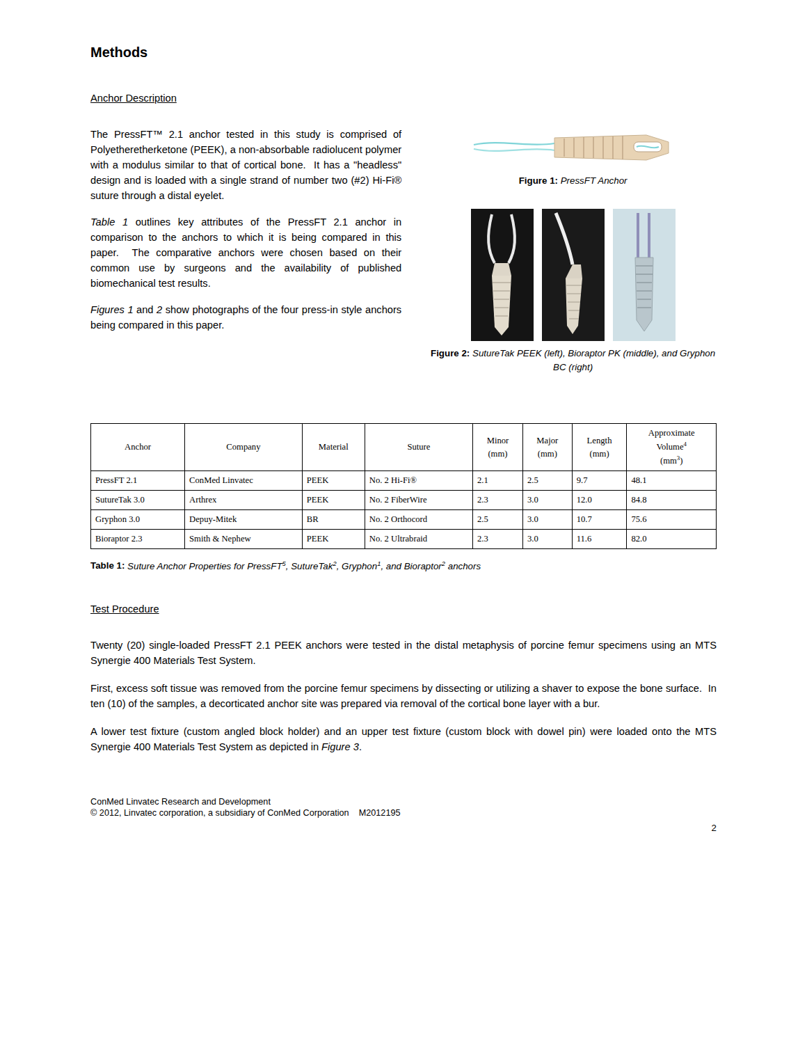Methods
Anchor Description
The PressFT™ 2.1 anchor tested in this study is comprised of Polyetheretherketone (PEEK), a non-absorbable radiolucent polymer with a modulus similar to that of cortical bone. It has a "headless" design and is loaded with a single strand of number two (#2) Hi-Fi® suture through a distal eyelet.
Table 1 outlines key attributes of the PressFT 2.1 anchor in comparison to the anchors to which it is being compared in this paper. The comparative anchors were chosen based on their common use by surgeons and the availability of published biomechanical test results.
Figures 1 and 2 show photographs of the four press-in style anchors being compared in this paper.
Figure 1: PressFT Anchor
Figure 2: SutureTak PEEK (left), Bioraptor PK (middle), and Gryphon BC (right)
| Anchor | Company | Material | Suture | Minor (mm) | Major (mm) | Length (mm) | Approximate Volume 4 (mm 3 ) |
| --- | --- | --- | --- | --- | --- | --- | --- |
| PressFT 2.1 | ConMed Linvatec | PEEK | No. 2 Hi-Fi® | 2.1 | 2.5 | 9.7 | 48.1 |
| SutureTak 3.0 | Arthrex | PEEK | No. 2 FiberWire | 2.3 | 3.0 | 12.0 | 84.8 |
| Gryphon 3.0 | Depuy-Mitek | BR | No. 2 Orthocord | 2.5 | 3.0 | 10.7 | 75.6 |
| Bioraptor 2.3 | Smith & Nephew | PEEK | No. 2 Ultrabraid | 2.3 | 3.0 | 11.6 | 82.0 |
Table 1: Suture Anchor Properties for PressFT5, SutureTak2, Gryphon1, and Bioraptor2 anchors
Test Procedure
Twenty (20) single-loaded PressFT 2.1 PEEK anchors were tested in the distal metaphysis of porcine femur specimens using an MTS Synergie 400 Materials Test System.
First, excess soft tissue was removed from the porcine femur specimens by dissecting or utilizing a shaver to expose the bone surface. In ten (10) of the samples, a decorticated anchor site was prepared via removal of the cortical bone layer with a bur.
A lower test fixture (custom angled block holder) and an upper test fixture (custom block with dowel pin) were loaded onto the MTS Synergie 400 Materials Test System as depicted in Figure 3.
ConMed Linvatec Research and Development
© 2012, Linvatec corporation, a subsidiary of ConMed Corporation M2012195
2